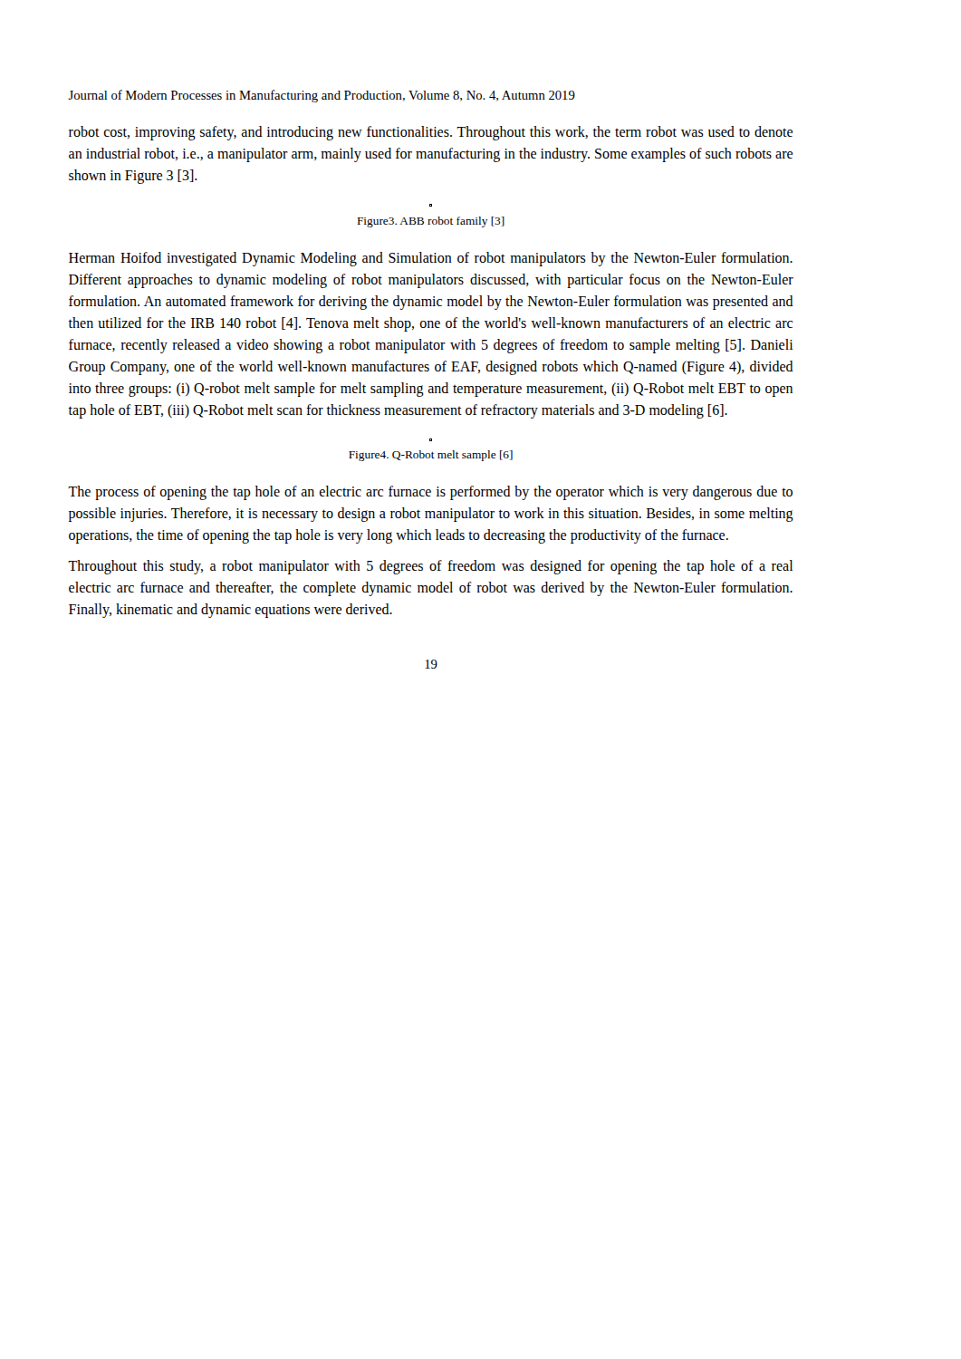Journal of Modern Processes in Manufacturing and Production, Volume 8, No. 4, Autumn 2019
robot cost, improving safety, and introducing new functionalities. Throughout this work, the term robot was used to denote an industrial robot, i.e., a manipulator arm, mainly used for manufacturing in the industry. Some examples of such robots are shown in Figure 3 [3].
Figure3. ABB robot family [3]
Herman Hoifod investigated Dynamic Modeling and Simulation of robot manipulators by the Newton-Euler formulation. Different approaches to dynamic modeling of robot manipulators discussed, with particular focus on the Newton-Euler formulation. An automated framework for deriving the dynamic model by the Newton-Euler formulation was presented and then utilized for the IRB 140 robot [4]. Tenova melt shop, one of the world's well-known manufacturers of an electric arc furnace, recently released a video showing a robot manipulator with 5 degrees of freedom to sample melting [5]. Danieli Group Company, one of the world well-known manufactures of EAF, designed robots which Q-named (Figure 4), divided into three groups: (i) Q-robot melt sample for melt sampling and temperature measurement, (ii) Q-Robot melt EBT to open tap hole of EBT, (iii) Q-Robot melt scan for thickness measurement of refractory materials and 3-D modeling [6].
Figure4. Q-Robot melt sample [6]
The process of opening the tap hole of an electric arc furnace is performed by the operator which is very dangerous due to possible injuries. Therefore, it is necessary to design a robot manipulator to work in this situation. Besides, in some melting operations, the time of opening the tap hole is very long which leads to decreasing the productivity of the furnace.
Throughout this study, a robot manipulator with 5 degrees of freedom was designed for opening the tap hole of a real electric arc furnace and thereafter, the complete dynamic model of robot was derived by the Newton-Euler formulation. Finally, kinematic and dynamic equations were derived.
19